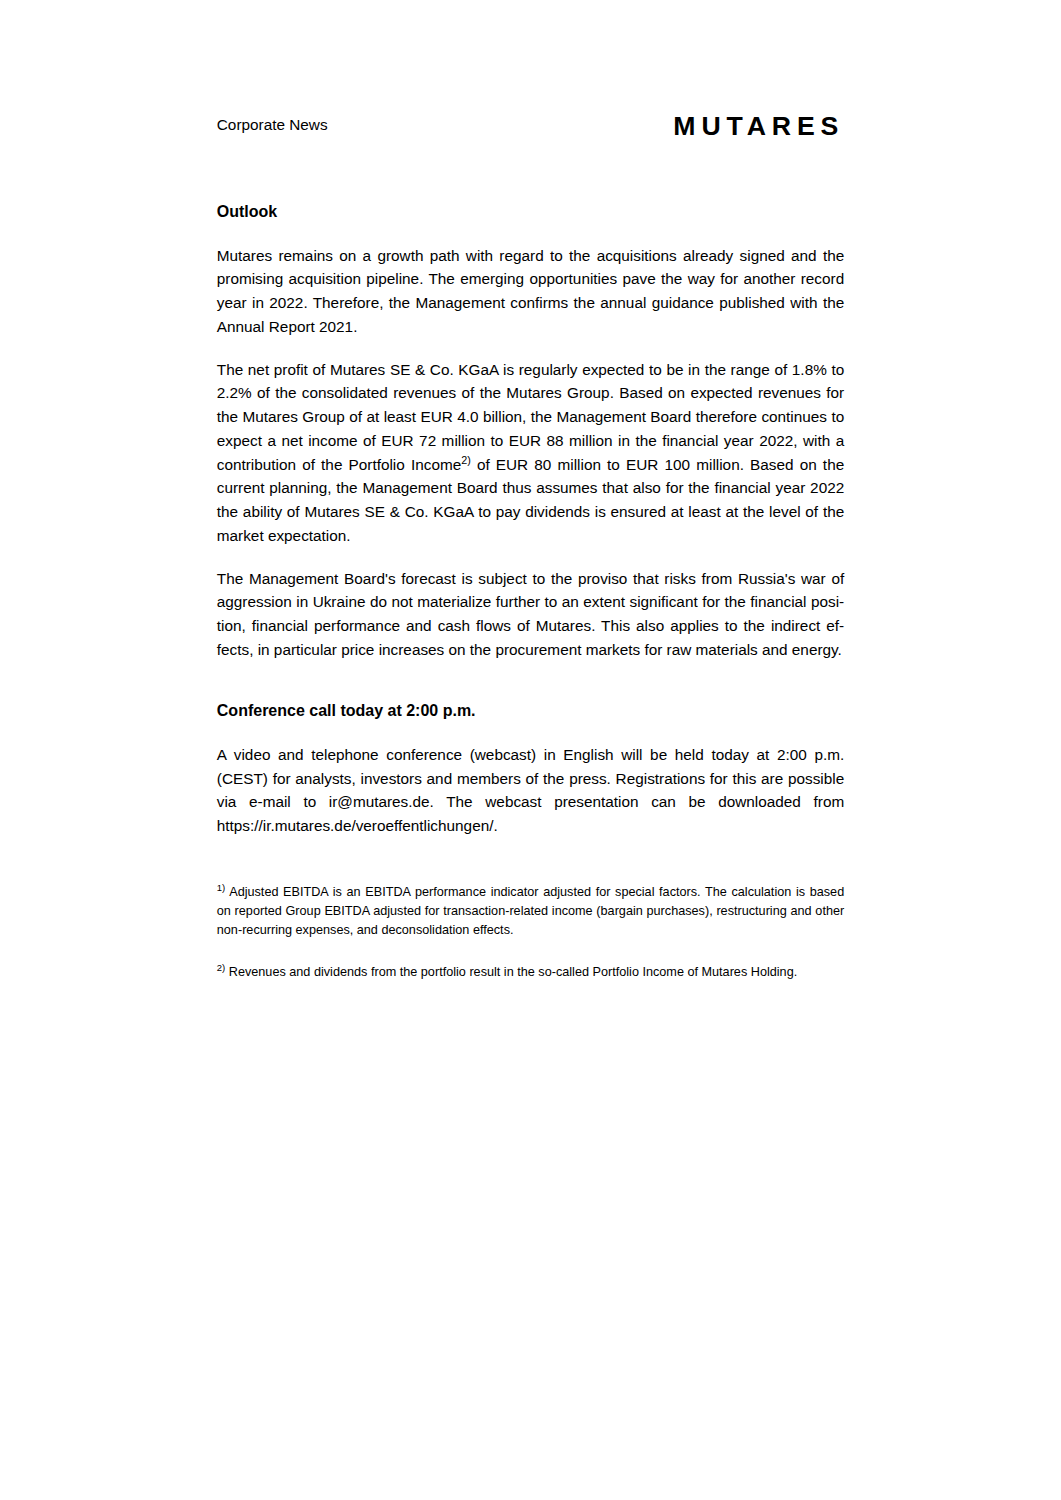Corporate News
MUTARES
Outlook
Mutares remains on a growth path with regard to the acquisitions already signed and the promising acquisition pipeline. The emerging opportunities pave the way for another record year in 2022. Therefore, the Management confirms the annual guidance published with the Annual Report 2021.
The net profit of Mutares SE & Co. KGaA is regularly expected to be in the range of 1.8% to 2.2% of the consolidated revenues of the Mutares Group. Based on expected revenues for the Mutares Group of at least EUR 4.0 billion, the Management Board therefore continues to expect a net income of EUR 72 million to EUR 88 million in the financial year 2022, with a contribution of the Portfolio Income2) of EUR 80 million to EUR 100 million. Based on the current planning, the Management Board thus assumes that also for the financial year 2022 the ability of Mutares SE & Co. KGaA to pay dividends is ensured at least at the level of the market expectation.
The Management Board's forecast is subject to the proviso that risks from Russia's war of aggression in Ukraine do not materialize further to an extent significant for the financial position, financial performance and cash flows of Mutares. This also applies to the indirect effects, in particular price increases on the procurement markets for raw materials and energy.
Conference call today at 2:00 p.m.
A video and telephone conference (webcast) in English will be held today at 2:00 p.m. (CEST) for analysts, investors and members of the press. Registrations for this are possible via e-mail to ir@mutares.de. The webcast presentation can be downloaded from https://ir.mutares.de/veroeffentlichungen/.
1) Adjusted EBITDA is an EBITDA performance indicator adjusted for special factors. The calculation is based on reported Group EBITDA adjusted for transaction-related income (bargain purchases), restructuring and other non-recurring expenses, and deconsolidation effects.
2) Revenues and dividends from the portfolio result in the so-called Portfolio Income of Mutares Holding.